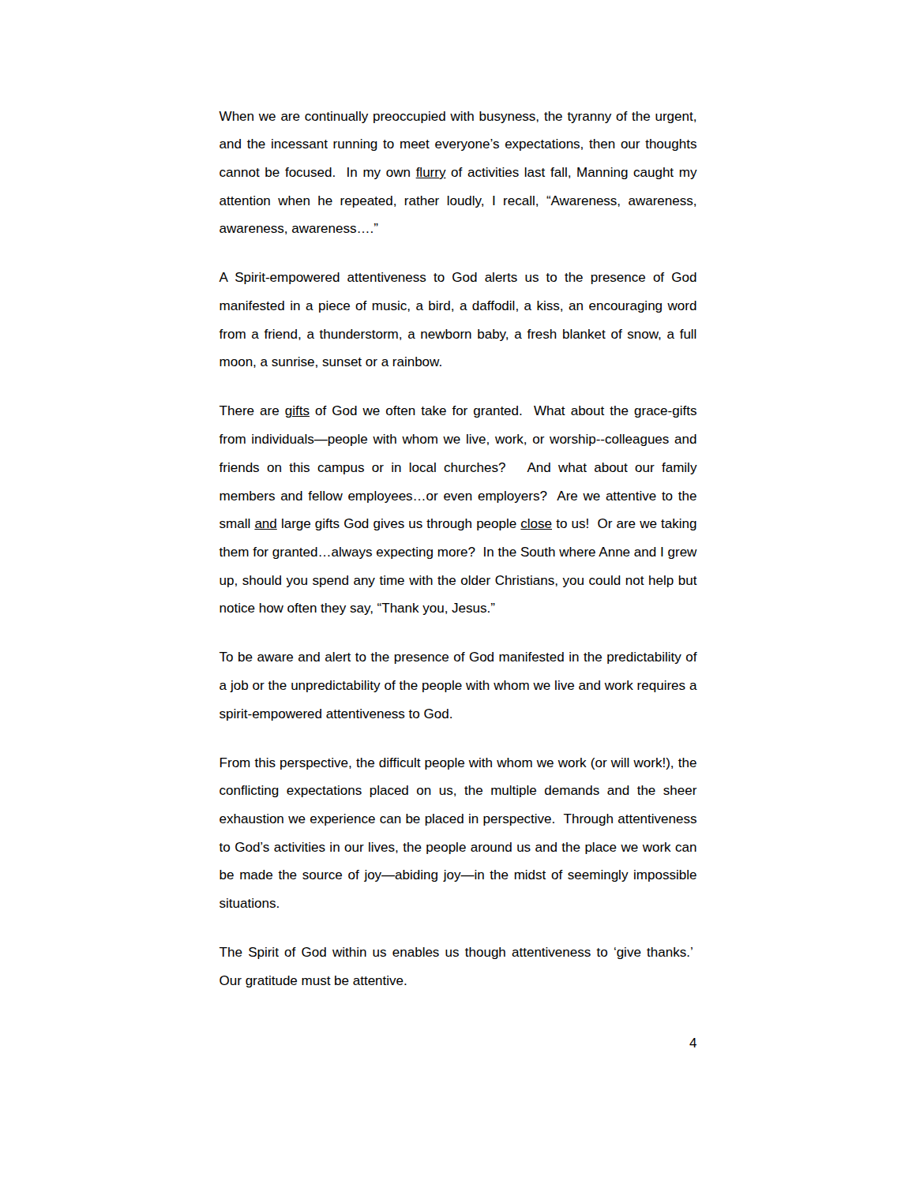When we are continually preoccupied with busyness, the tyranny of the urgent, and the incessant running to meet everyone’s expectations, then our thoughts cannot be focused. In my own flurry of activities last fall, Manning caught my attention when he repeated, rather loudly, I recall, “Awareness, awareness, awareness, awareness….”
A Spirit-empowered attentiveness to God alerts us to the presence of God manifested in a piece of music, a bird, a daffodil, a kiss, an encouraging word from a friend, a thunderstorm, a newborn baby, a fresh blanket of snow, a full moon, a sunrise, sunset or a rainbow.
There are gifts of God we often take for granted. What about the grace-gifts from individuals—people with whom we live, work, or worship--colleagues and friends on this campus or in local churches? And what about our family members and fellow employees…or even employers? Are we attentive to the small and large gifts God gives us through people close to us! Or are we taking them for granted…always expecting more? In the South where Anne and I grew up, should you spend any time with the older Christians, you could not help but notice how often they say, “Thank you, Jesus.”
To be aware and alert to the presence of God manifested in the predictability of a job or the unpredictability of the people with whom we live and work requires a spirit-empowered attentiveness to God.
From this perspective, the difficult people with whom we work (or will work!), the conflicting expectations placed on us, the multiple demands and the sheer exhaustion we experience can be placed in perspective. Through attentiveness to God’s activities in our lives, the people around us and the place we work can be made the source of joy—abiding joy—in the midst of seemingly impossible situations.
The Spirit of God within us enables us though attentiveness to ‘give thanks.’ Our gratitude must be attentive.
4